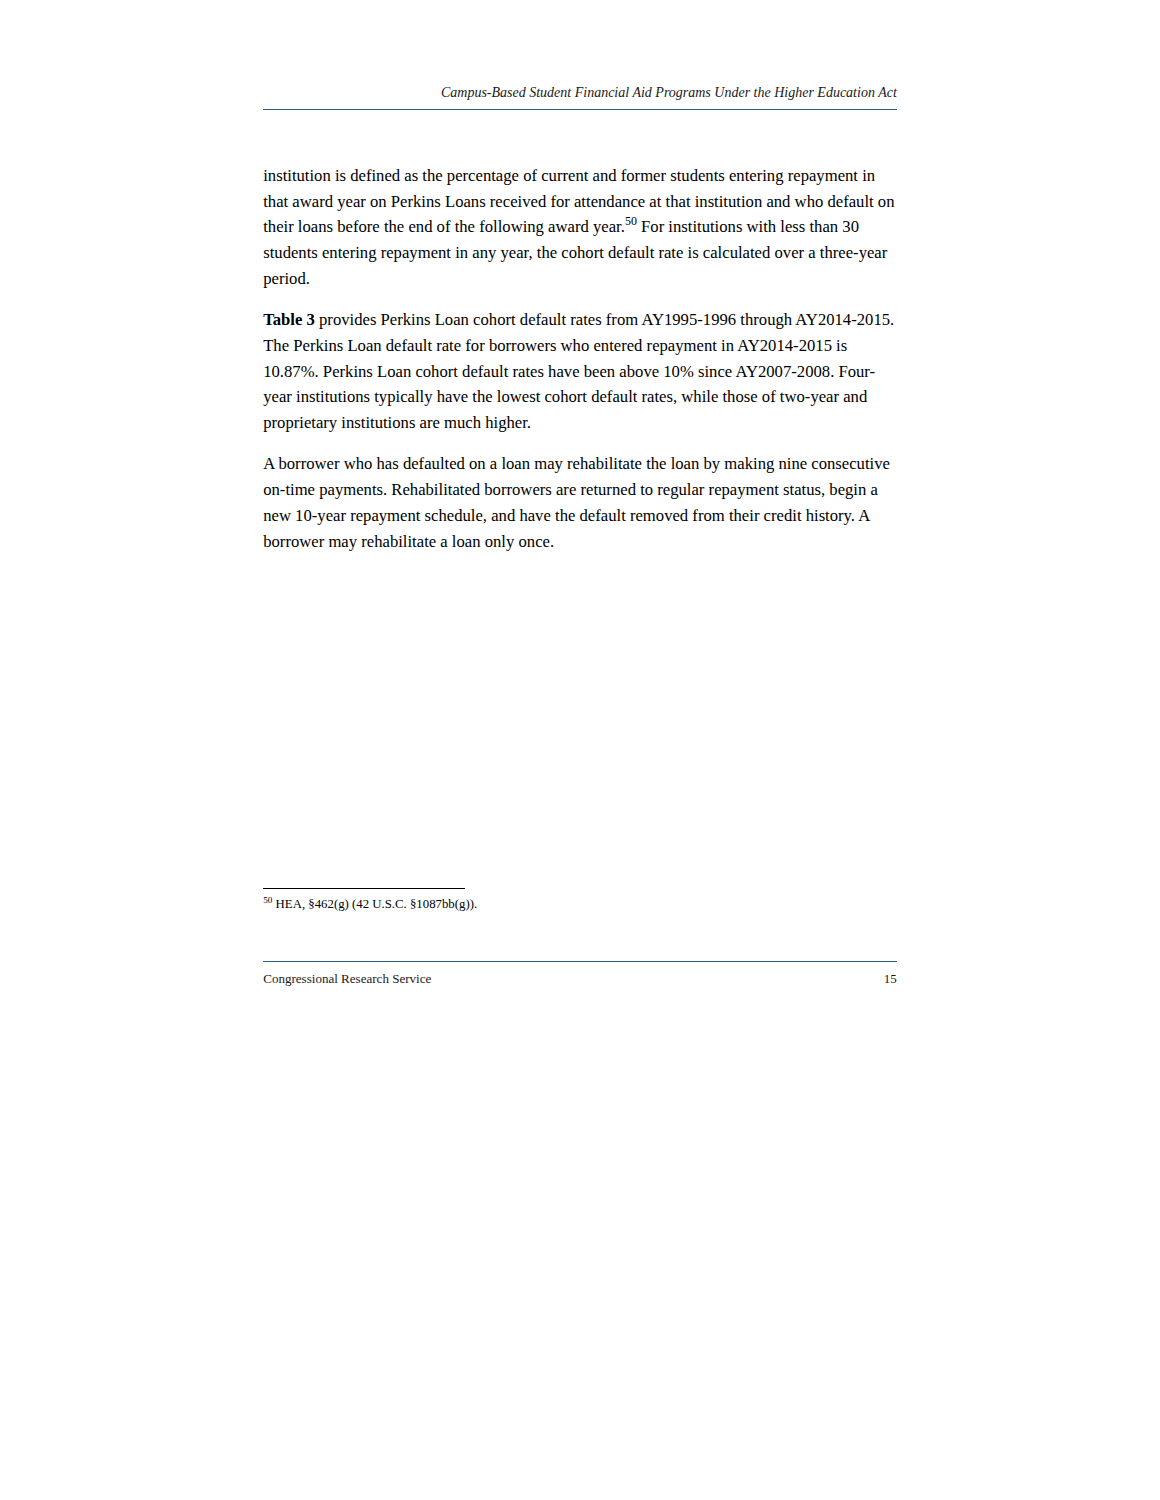Campus-Based Student Financial Aid Programs Under the Higher Education Act
institution is defined as the percentage of current and former students entering repayment in that award year on Perkins Loans received for attendance at that institution and who default on their loans before the end of the following award year.50 For institutions with less than 30 students entering repayment in any year, the cohort default rate is calculated over a three-year period.
Table 3 provides Perkins Loan cohort default rates from AY1995-1996 through AY2014-2015. The Perkins Loan default rate for borrowers who entered repayment in AY2014-2015 is 10.87%. Perkins Loan cohort default rates have been above 10% since AY2007-2008. Four-year institutions typically have the lowest cohort default rates, while those of two-year and proprietary institutions are much higher.
A borrower who has defaulted on a loan may rehabilitate the loan by making nine consecutive on-time payments. Rehabilitated borrowers are returned to regular repayment status, begin a new 10-year repayment schedule, and have the default removed from their credit history. A borrower may rehabilitate a loan only once.
50 HEA, §462(g) (42 U.S.C. §1087bb(g)).
Congressional Research Service 15